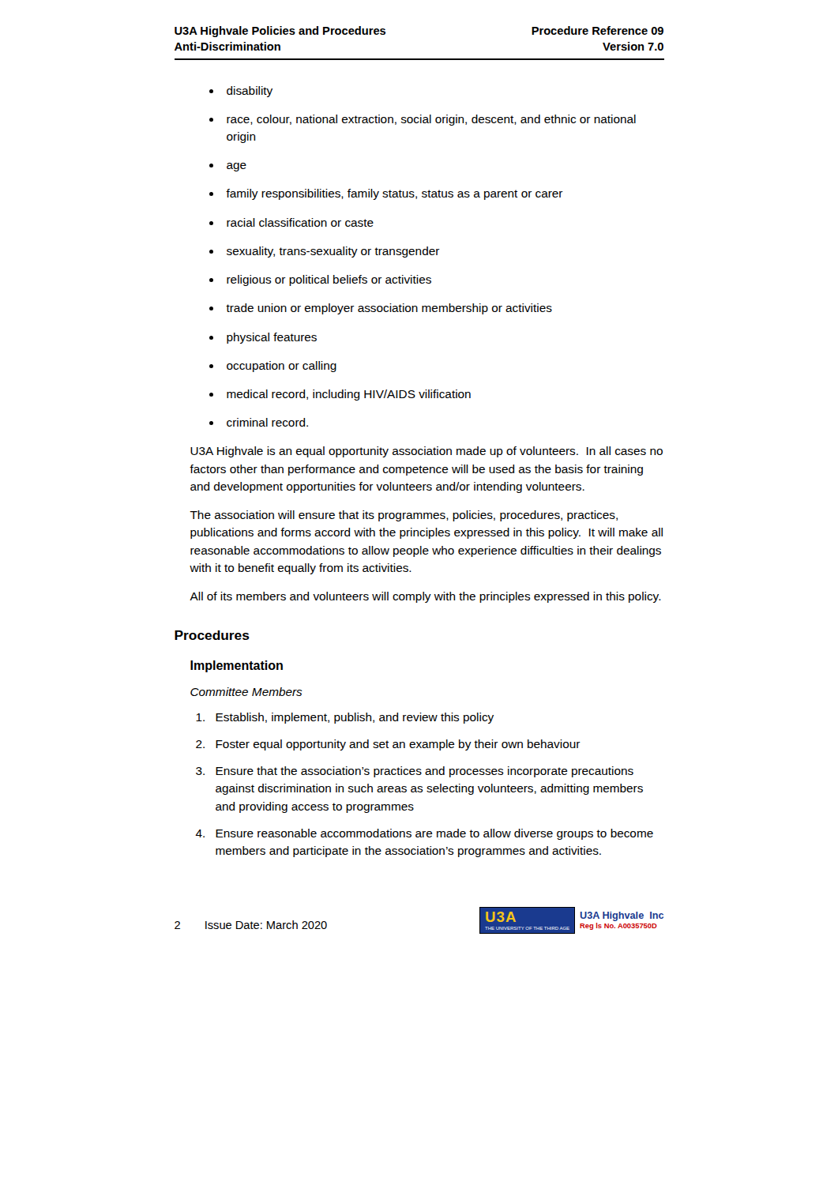U3A Highvale Policies and Procedures
Anti-Discrimination
Procedure Reference 09
Version 7.0
disability
race, colour, national extraction, social origin, descent, and ethnic or national origin
age
family responsibilities, family status, status as a parent or carer
racial classification or caste
sexuality, trans-sexuality or transgender
religious or political beliefs or activities
trade union or employer association membership or activities
physical features
occupation or calling
medical record, including HIV/AIDS vilification
criminal record.
U3A Highvale is an equal opportunity association made up of volunteers. In all cases no factors other than performance and competence will be used as the basis for training and development opportunities for volunteers and/or intending volunteers.
The association will ensure that its programmes, policies, procedures, practices, publications and forms accord with the principles expressed in this policy. It will make all reasonable accommodations to allow people who experience difficulties in their dealings with it to benefit equally from its activities.
All of its members and volunteers will comply with the principles expressed in this policy.
Procedures
Implementation
Committee Members
Establish, implement, publish, and review this policy
Foster equal opportunity and set an example by their own behaviour
Ensure that the association’s practices and processes incorporate precautions against discrimination in such areas as selecting volunteers, admitting members and providing access to programmes
Ensure reasonable accommodations are made to allow diverse groups to become members and participate in the association’s programmes and activities.
2 Issue Date: March 2020
U3ATHE UNIVERSITY OF THE THIRD AGE U3A Highvale Inc Reg ls No. A0035750D